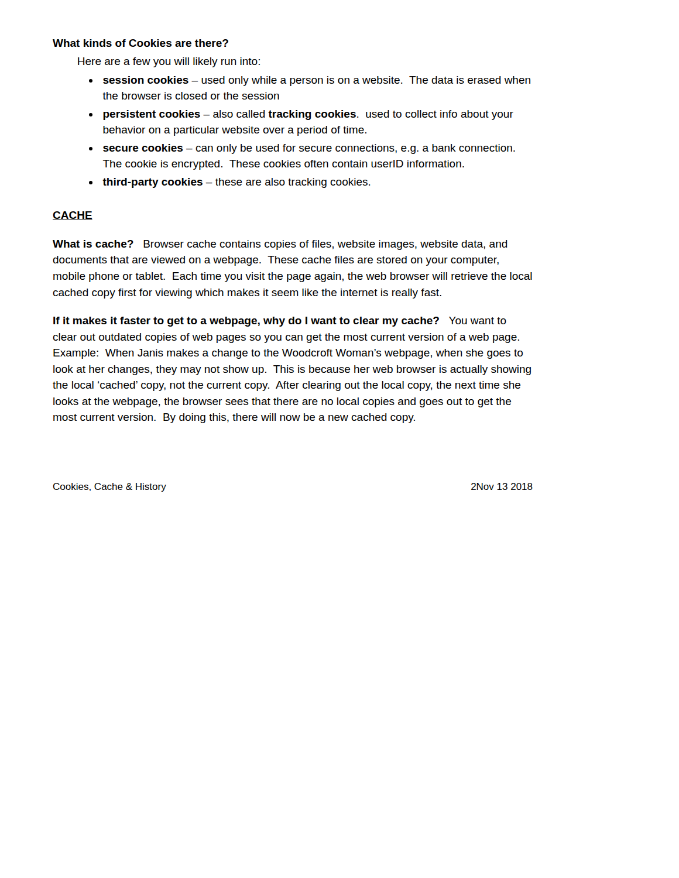What kinds of Cookies are there?
Here are a few you will likely run into:
session cookies – used only while a person is on a website. The data is erased when the browser is closed or the session
persistent cookies – also called tracking cookies. used to collect info about your behavior on a particular website over a period of time.
secure cookies – can only be used for secure connections, e.g. a bank connection. The cookie is encrypted. These cookies often contain userID information.
third-party cookies – these are also tracking cookies.
CACHE
What is cache? Browser cache contains copies of files, website images, website data, and documents that are viewed on a webpage. These cache files are stored on your computer, mobile phone or tablet. Each time you visit the page again, the web browser will retrieve the local cached copy first for viewing which makes it seem like the internet is really fast.
If it makes it faster to get to a webpage, why do I want to clear my cache? You want to clear out outdated copies of web pages so you can get the most current version of a web page. Example: When Janis makes a change to the Woodcroft Woman’s webpage, when she goes to look at her changes, they may not show up. This is because her web browser is actually showing the local ‘cached’ copy, not the current copy. After clearing out the local copy, the next time she looks at the webpage, the browser sees that there are no local copies and goes out to get the most current version. By doing this, there will now be a new cached copy.
Cookies, Cache & History 2 Nov 13 2018